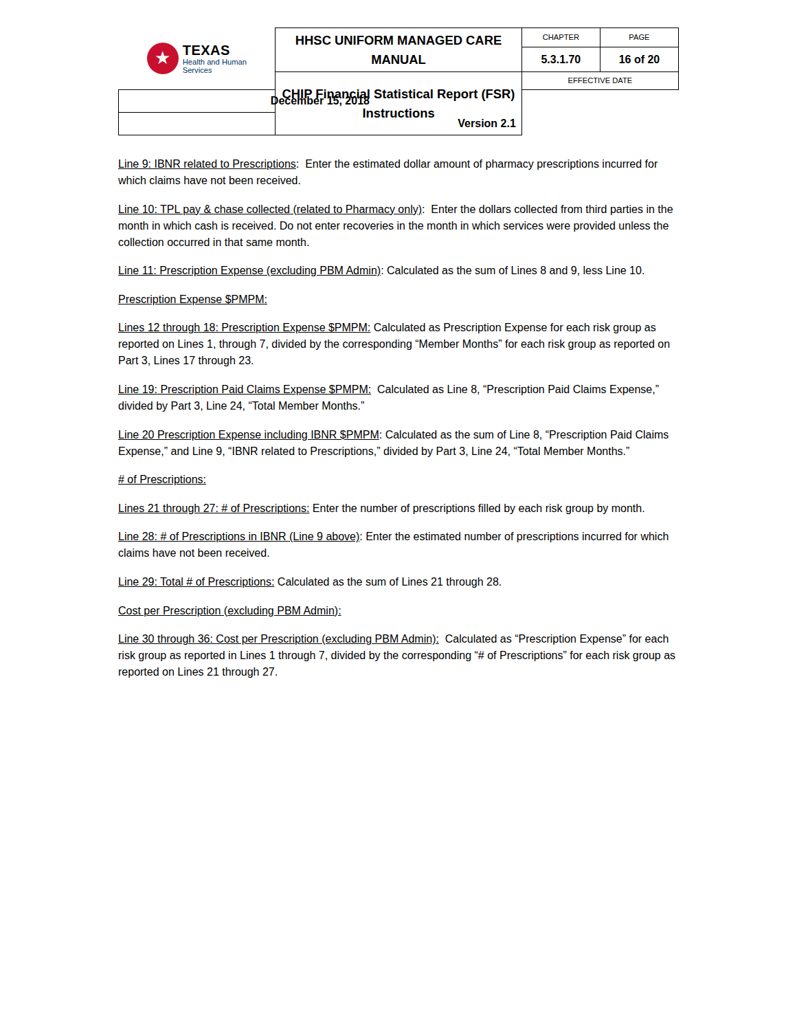| ★ TEXAS Health and Human Services | HHSC UNIFORM MANAGED CARE MANUAL | CHAPTER | PAGE |
| 5.3.1.70 | 16 of 20 |
| CHIP Financial Statistical Report (FSR) Instructions | EFFECTIVE DATE |
| December 15, 2018 |
| Version 2.1 |
Line 9: IBNR related to Prescriptions: Enter the estimated dollar amount of pharmacy prescriptions incurred for which claims have not been received.
Line 10: TPL pay & chase collected (related to Pharmacy only): Enter the dollars collected from third parties in the month in which cash is received. Do not enter recoveries in the month in which services were provided unless the collection occurred in that same month.
Line 11: Prescription Expense (excluding PBM Admin): Calculated as the sum of Lines 8 and 9, less Line 10.
Prescription Expense $PMPM:
Lines 12 through 18: Prescription Expense $PMPM: Calculated as Prescription Expense for each risk group as reported on Lines 1, through 7, divided by the corresponding “Member Months” for each risk group as reported on Part 3, Lines 17 through 23.
Line 19: Prescription Paid Claims Expense $PMPM: Calculated as Line 8, “Prescription Paid Claims Expense,” divided by Part 3, Line 24, “Total Member Months.”
Line 20 Prescription Expense including IBNR $PMPM: Calculated as the sum of Line 8, “Prescription Paid Claims Expense,” and Line 9, “IBNR related to Prescriptions,” divided by Part 3, Line 24, “Total Member Months.”
# of Prescriptions:
Lines 21 through 27: # of Prescriptions: Enter the number of prescriptions filled by each risk group by month.
Line 28: # of Prescriptions in IBNR (Line 9 above): Enter the estimated number of prescriptions incurred for which claims have not been received.
Line 29: Total # of Prescriptions: Calculated as the sum of Lines 21 through 28.
Cost per Prescription (excluding PBM Admin):
Line 30 through 36: Cost per Prescription (excluding PBM Admin): Calculated as “Prescription Expense” for each risk group as reported in Lines 1 through 7, divided by the corresponding “# of Prescriptions” for each risk group as reported on Lines 21 through 27.